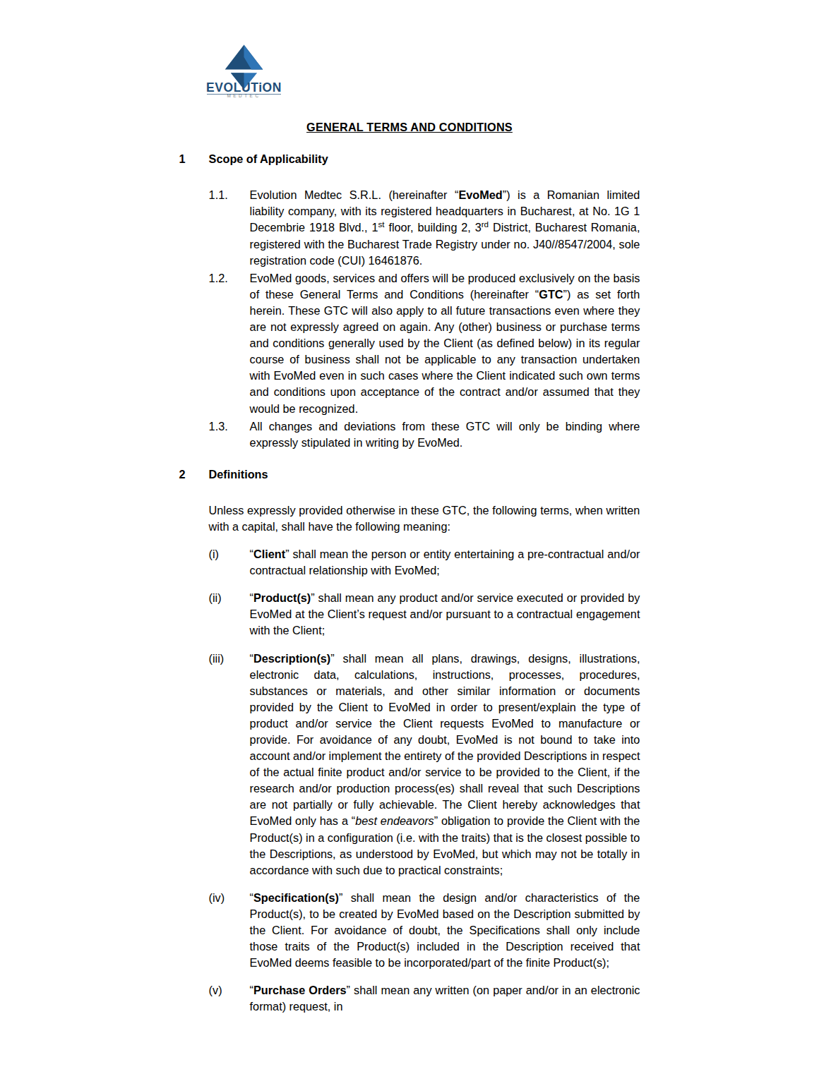EVOLUTiON MEDTEC
GENERAL TERMS AND CONDITIONS
1
Scope of Applicability
1.1.
Evolution Medtec S.R.L. (hereinafter “EvoMed”) is a Romanian limited liability company, with its registered headquarters in Bucharest, at No. 1G 1 Decembrie 1918 Blvd., 1st floor, building 2, 3rd District, Bucharest Romania, registered with the Bucharest Trade Registry under no. J40//8547/2004, sole registration code (CUI) 16461876.
1.2.
EvoMed goods, services and offers will be produced exclusively on the basis of these General Terms and Conditions (hereinafter “GTC”) as set forth herein. These GTC will also apply to all future transactions even where they are not expressly agreed on again. Any (other) business or purchase terms and conditions generally used by the Client (as defined below) in its regular course of business shall not be applicable to any transaction undertaken with EvoMed even in such cases where the Client indicated such own terms and conditions upon acceptance of the contract and/or assumed that they would be recognized.
1.3.
All changes and deviations from these GTC will only be binding where expressly stipulated in writing by EvoMed.
2
Definitions
Unless expressly provided otherwise in these GTC, the following terms, when written with a capital, shall have the following meaning:
(i)
“Client” shall mean the person or entity entertaining a pre-contractual and/or contractual relationship with EvoMed;
(ii)
“Product(s)” shall mean any product and/or service executed or provided by EvoMed at the Client’s request and/or pursuant to a contractual engagement with the Client;
(iii)
“Description(s)” shall mean all plans, drawings, designs, illustrations, electronic data, calculations, instructions, processes, procedures, substances or materials, and other similar information or documents provided by the Client to EvoMed in order to present/explain the type of product and/or service the Client requests EvoMed to manufacture or provide. For avoidance of any doubt, EvoMed is not bound to take into account and/or implement the entirety of the provided Descriptions in respect of the actual finite product and/or service to be provided to the Client, if the research and/or production process(es) shall reveal that such Descriptions are not partially or fully achievable. The Client hereby acknowledges that EvoMed only has a “best endeavors” obligation to provide the Client with the Product(s) in a configuration (i.e. with the traits) that is the closest possible to the Descriptions, as understood by EvoMed, but which may not be totally in accordance with such due to practical constraints;
(iv)
“Specification(s)” shall mean the design and/or characteristics of the Product(s), to be created by EvoMed based on the Description submitted by the Client. For avoidance of doubt, the Specifications shall only include those traits of the Product(s) included in the Description received that EvoMed deems feasible to be incorporated/part of the finite Product(s);
(v)
“Purchase Orders” shall mean any written (on paper and/or in an electronic format) request, in